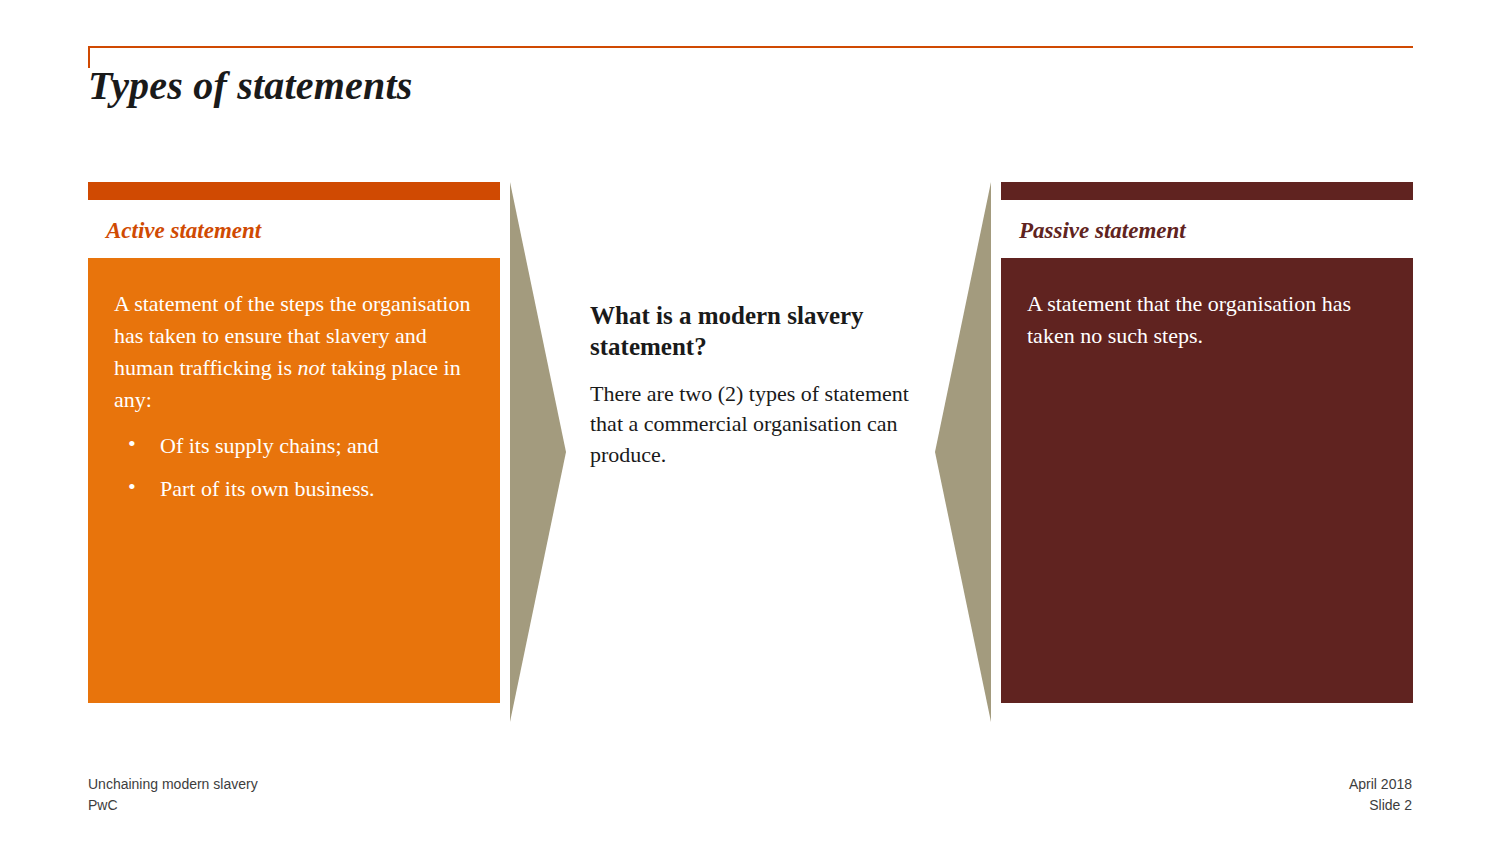Types of statements
Active statement
A statement of the steps the organisation has taken to ensure that slavery and human trafficking is not taking place in any:
Of its supply chains; and
Part of its own business.
What is a modern slavery statement?
There are two (2) types of statement that a commercial organisation can produce.
Passive statement
A statement that the organisation has taken no such steps.
Unchaining modern slavery
PwC
April 2018
Slide 2